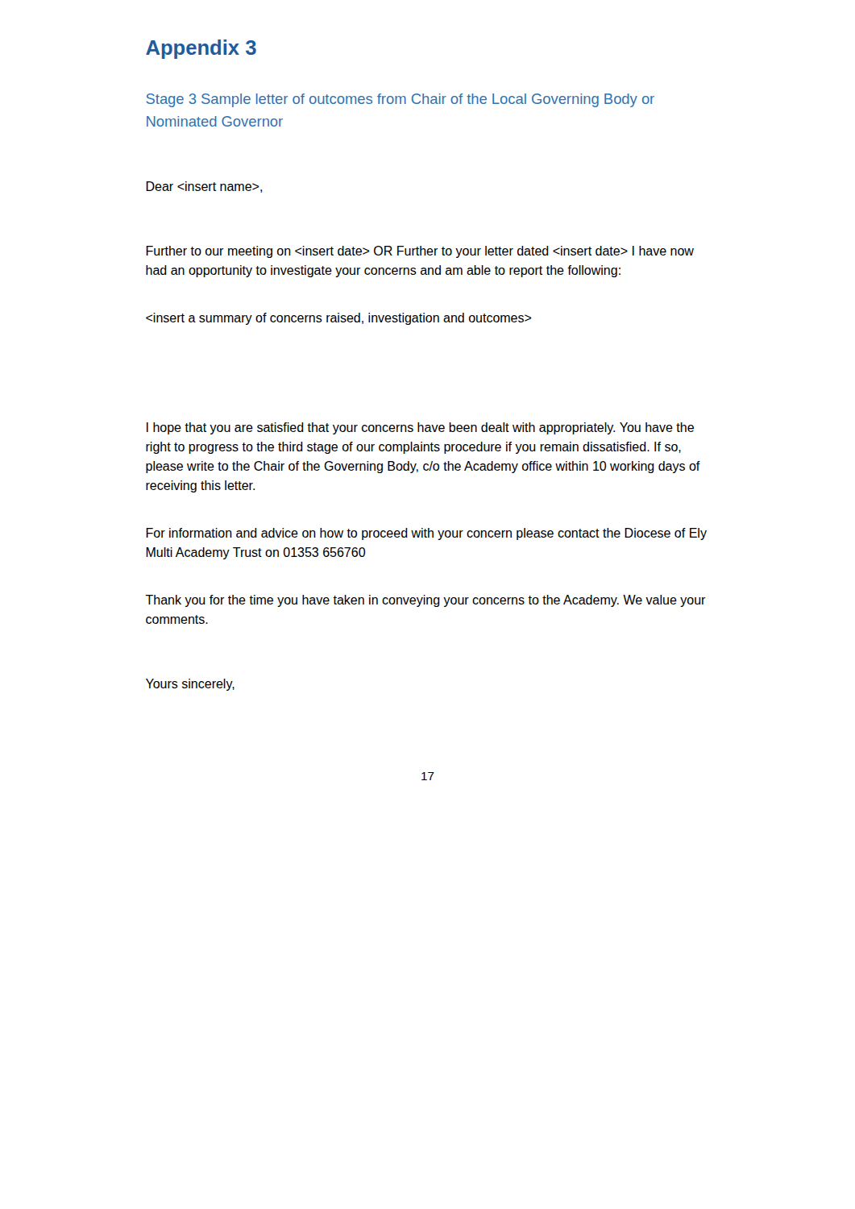Appendix 3
Stage 3 Sample letter of outcomes from Chair of the Local Governing Body or Nominated Governor
Dear <insert name>,
Further to our meeting on <insert date> OR Further to your letter dated <insert date> I have now had an opportunity to investigate your concerns and am able to report the following:
<insert a summary of concerns raised, investigation and outcomes>
I hope that you are satisfied that your concerns have been dealt with appropriately. You have the right to progress to the third stage of our complaints procedure if you remain dissatisfied. If so, please write to the Chair of the Governing Body, c/o the Academy office within 10 working days of receiving this letter.
For information and advice on how to proceed with your concern please contact the Diocese of Ely Multi Academy Trust on 01353 656760
Thank you for the time you have taken in conveying your concerns to the Academy. We value your comments.
Yours sincerely,
17